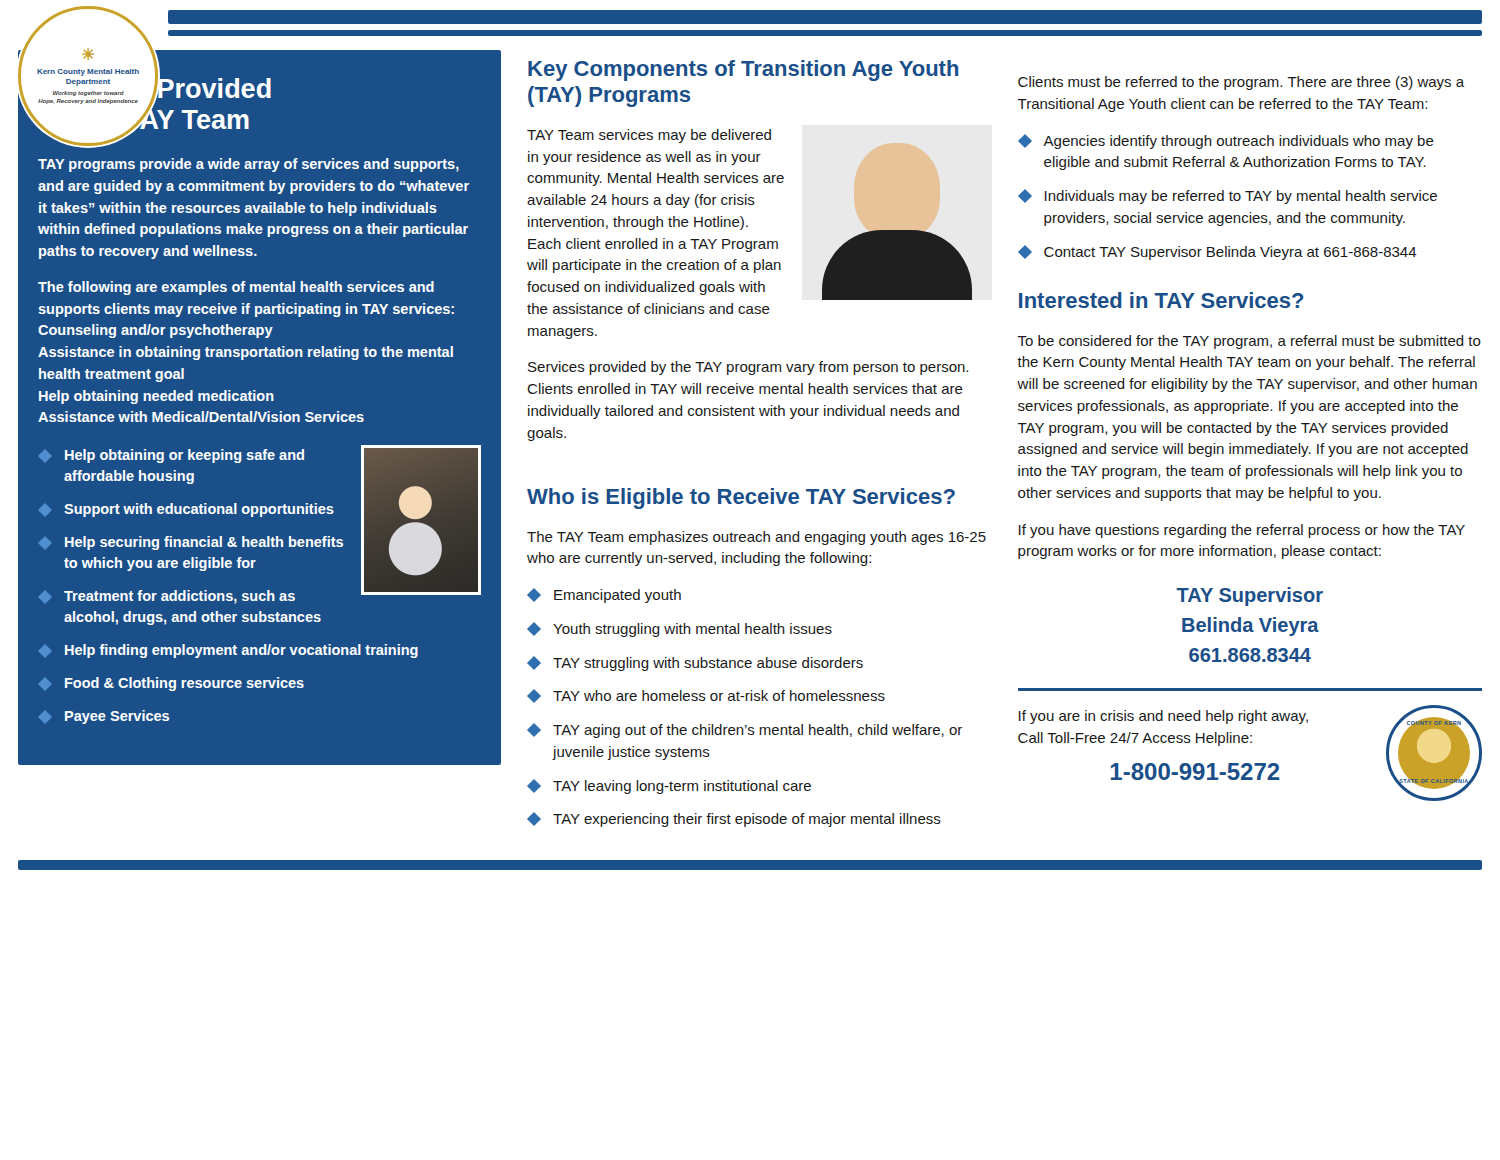☀ Kern County Mental Health Department Working together toward
Hope, Recovery and Independence
Services Provided
by the TAY Team
TAY programs provide a wide array of services and supports, and are guided by a commitment by providers to do “whatever it takes” within the resources available to help individuals within defined populations make progress on a their particular paths to recovery and wellness.
The following are examples of mental health services and supports clients may receive if participating in TAY services:
Counseling and/or psychotherapy
Assistance in obtaining transportation relating to the mental health treatment goal
Help obtaining needed medication
Assistance with Medical/Dental/Vision Services
Help obtaining or keeping safe and affordable housing
Support with educational opportunities
Help securing financial & health benefits to which you are eligible for
Treatment for addictions, such as alcohol, drugs, and other substances
Help finding employment and/or vocational training
Food & Clothing resource services
Payee Services
Key Components of Transition Age Youth (TAY) Programs
TAY Team services may be delivered in your residence as well as in your community. Mental Health services are available 24 hours a day (for crisis intervention, through the Hotline). Each client enrolled in a TAY Program will participate in the creation of a plan focused on individualized goals with the assistance of clinicians and case managers.
Services provided by the TAY program vary from person to person. Clients enrolled in TAY will receive mental health services that are individually tailored and consistent with your individual needs and goals.
Who is Eligible to Receive TAY Services?
The TAY Team emphasizes outreach and engaging youth ages 16-25 who are currently un-served, including the following:
Emancipated youth
Youth struggling with mental health issues
TAY struggling with substance abuse disorders
TAY who are homeless or at-risk of homelessness
TAY aging out of the children’s mental health, child welfare, or juvenile justice systems
TAY leaving long-term institutional care
TAY experiencing their first episode of major mental illness
Clients must be referred to the program. There are three (3) ways a Transitional Age Youth client can be referred to the TAY Team:
Agencies identify through outreach individuals who may be eligible and submit Referral & Authorization Forms to TAY.
Individuals may be referred to TAY by mental health service providers, social service agencies, and the community.
Contact TAY Supervisor Belinda Vieyra at 661-868-8344
Interested in TAY Services?
To be considered for the TAY program, a referral must be submitted to the Kern County Mental Health TAY team on your behalf. The referral will be screened for eligibility by the TAY supervisor, and other human services professionals, as appropriate. If you are accepted into the TAY program, you will be contacted by the TAY services provided assigned and service will begin immediately. If you are not accepted into the TAY program, the team of professionals will help link you to other services and supports that may be helpful to you.
If you have questions regarding the referral process or how the TAY program works or for more information, please contact:
TAY Supervisor
Belinda Vieyra
661.868.8344
If you are in crisis and need help right away,
Call Toll-Free 24/7 Access Helpline:
1-800-991-5272
COUNTY OF KERN STATE OF CALIFORNIA